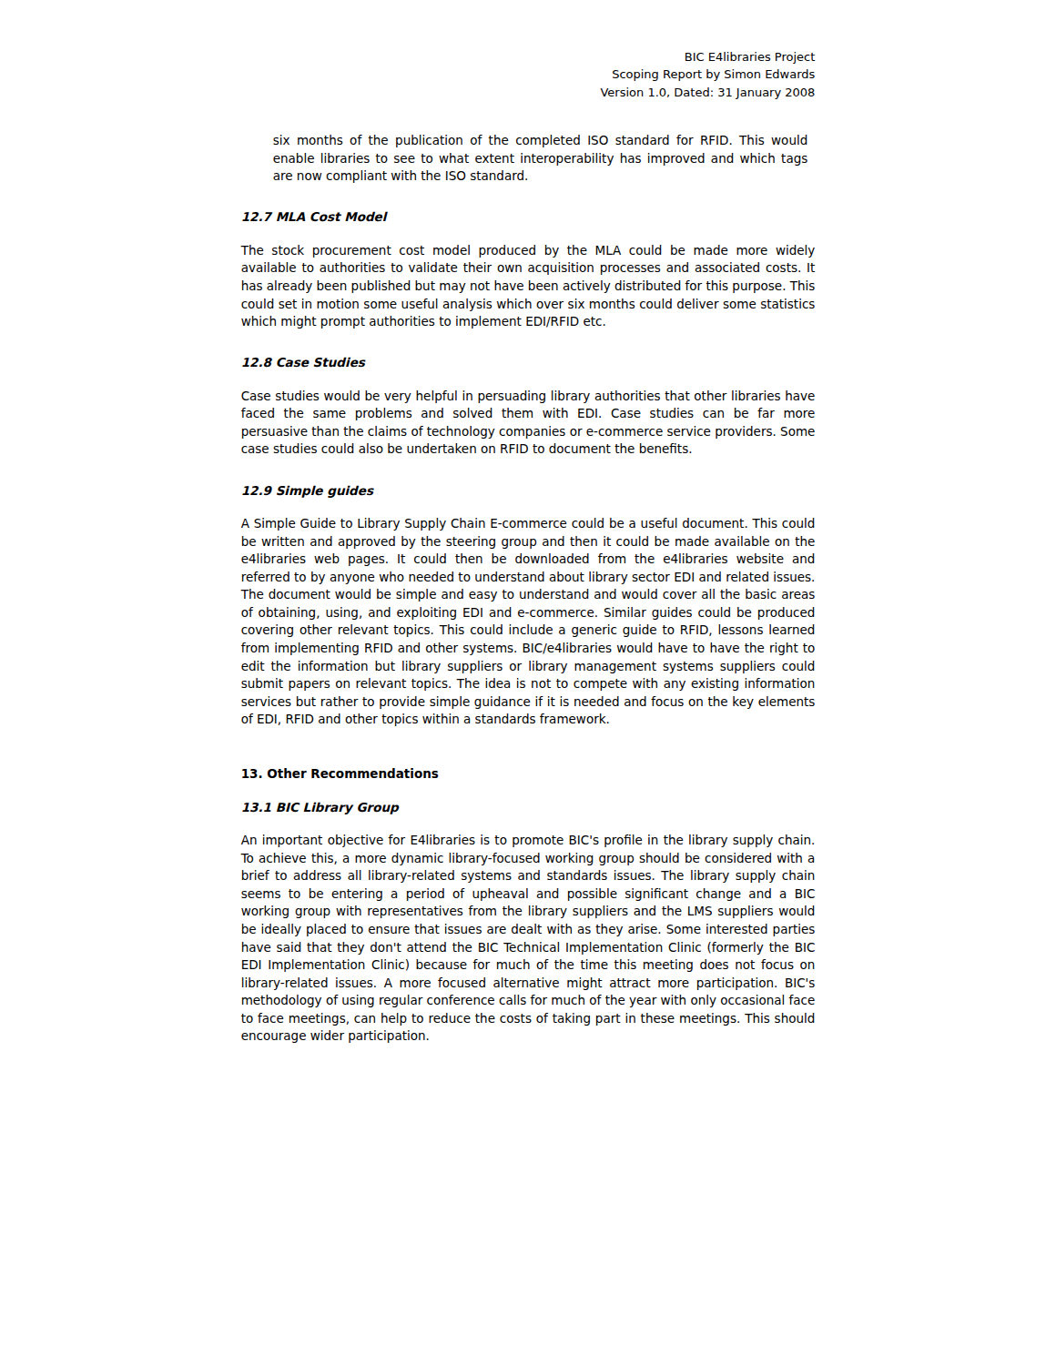BIC E4libraries Project
Scoping Report by Simon Edwards
Version 1.0, Dated: 31 January 2008
six months of the publication of the completed ISO standard for RFID. This would enable libraries to see to what extent interoperability has improved and which tags are now compliant with the ISO standard.
12.7 MLA Cost Model
The stock procurement cost model produced by the MLA could be made more widely available to authorities to validate their own acquisition processes and associated costs. It has already been published but may not have been actively distributed for this purpose. This could set in motion some useful analysis which over six months could deliver some statistics which might prompt authorities to implement EDI/RFID etc.
12.8 Case Studies
Case studies would be very helpful in persuading library authorities that other libraries have faced the same problems and solved them with EDI. Case studies can be far more persuasive than the claims of technology companies or e-commerce service providers. Some case studies could also be undertaken on RFID to document the benefits.
12.9 Simple guides
A Simple Guide to Library Supply Chain E-commerce could be a useful document. This could be written and approved by the steering group and then it could be made available on the e4libraries web pages. It could then be downloaded from the e4libraries website and referred to by anyone who needed to understand about library sector EDI and related issues. The document would be simple and easy to understand and would cover all the basic areas of obtaining, using, and exploiting EDI and e-commerce. Similar guides could be produced covering other relevant topics. This could include a generic guide to RFID, lessons learned from implementing RFID and other systems. BIC/e4libraries would have to have the right to edit the information but library suppliers or library management systems suppliers could submit papers on relevant topics. The idea is not to compete with any existing information services but rather to provide simple guidance if it is needed and focus on the key elements of EDI, RFID and other topics within a standards framework.
13. Other Recommendations
13.1 BIC Library Group
An important objective for E4libraries is to promote BIC's profile in the library supply chain. To achieve this, a more dynamic library-focused working group should be considered with a brief to address all library-related systems and standards issues. The library supply chain seems to be entering a period of upheaval and possible significant change and a BIC working group with representatives from the library suppliers and the LMS suppliers would be ideally placed to ensure that issues are dealt with as they arise. Some interested parties have said that they don't attend the BIC Technical Implementation Clinic (formerly the BIC EDI Implementation Clinic) because for much of the time this meeting does not focus on library-related issues. A more focused alternative might attract more participation. BIC's methodology of using regular conference calls for much of the year with only occasional face to face meetings, can help to reduce the costs of taking part in these meetings. This should encourage wider participation.